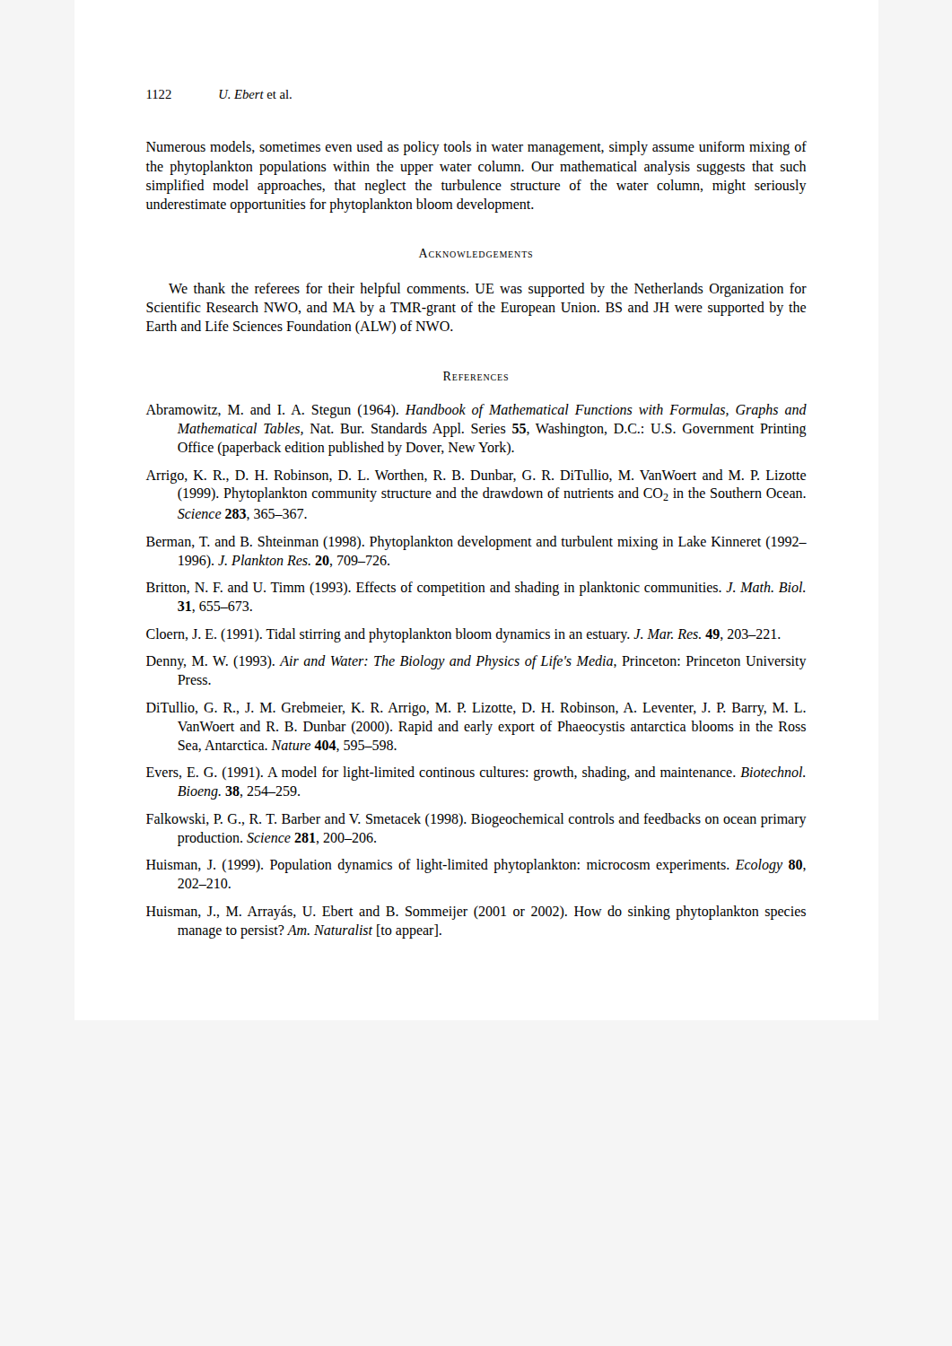1122 U. Ebert et al.
Numerous models, sometimes even used as policy tools in water management, simply assume uniform mixing of the phytoplankton populations within the upper water column. Our mathematical analysis suggests that such simplified model approaches, that neglect the turbulence structure of the water column, might seriously underestimate opportunities for phytoplankton bloom development.
Acknowledgements
We thank the referees for their helpful comments. UE was supported by the Netherlands Organization for Scientific Research NWO, and MA by a TMR-grant of the European Union. BS and JH were supported by the Earth and Life Sciences Foundation (ALW) of NWO.
References
Abramowitz, M. and I. A. Stegun (1964). Handbook of Mathematical Functions with Formulas, Graphs and Mathematical Tables, Nat. Bur. Standards Appl. Series 55, Washington, D.C.: U.S. Government Printing Office (paperback edition published by Dover, New York).
Arrigo, K. R., D. H. Robinson, D. L. Worthen, R. B. Dunbar, G. R. DiTullio, M. VanWoert and M. P. Lizotte (1999). Phytoplankton community structure and the drawdown of nutrients and CO2 in the Southern Ocean. Science 283, 365–367.
Berman, T. and B. Shteinman (1998). Phytoplankton development and turbulent mixing in Lake Kinneret (1992–1996). J. Plankton Res. 20, 709–726.
Britton, N. F. and U. Timm (1993). Effects of competition and shading in planktonic communities. J. Math. Biol. 31, 655–673.
Cloern, J. E. (1991). Tidal stirring and phytoplankton bloom dynamics in an estuary. J. Mar. Res. 49, 203–221.
Denny, M. W. (1993). Air and Water: The Biology and Physics of Life's Media, Princeton: Princeton University Press.
DiTullio, G. R., J. M. Grebmeier, K. R. Arrigo, M. P. Lizotte, D. H. Robinson, A. Leventer, J. P. Barry, M. L. VanWoert and R. B. Dunbar (2000). Rapid and early export of Phaeocystis antarctica blooms in the Ross Sea, Antarctica. Nature 404, 595–598.
Evers, E. G. (1991). A model for light-limited continous cultures: growth, shading, and maintenance. Biotechnol. Bioeng. 38, 254–259.
Falkowski, P. G., R. T. Barber and V. Smetacek (1998). Biogeochemical controls and feedbacks on ocean primary production. Science 281, 200–206.
Huisman, J. (1999). Population dynamics of light-limited phytoplankton: microcosm experiments. Ecology 80, 202–210.
Huisman, J., M. Arrayás, U. Ebert and B. Sommeijer (2001 or 2002). How do sinking phytoplankton species manage to persist? Am. Naturalist [to appear].